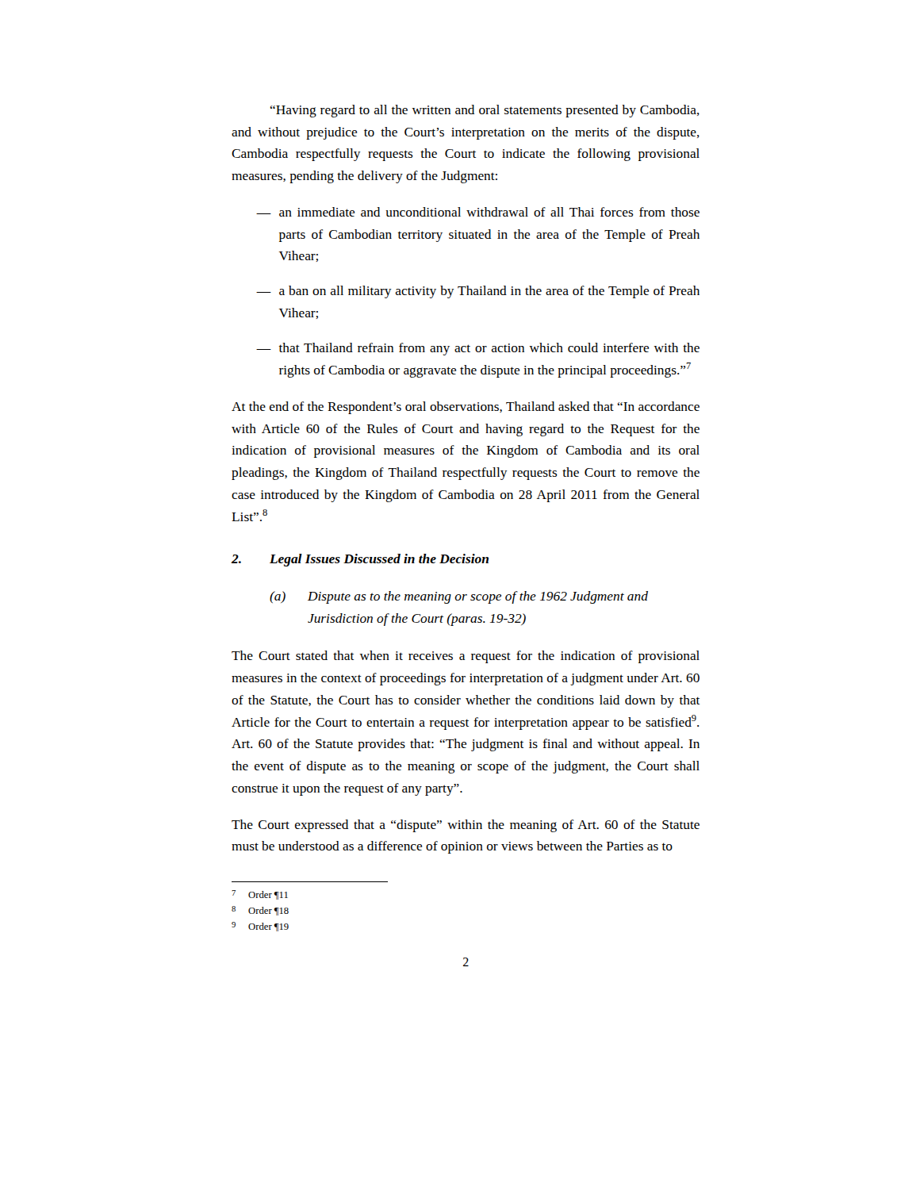“Having regard to all the written and oral statements presented by Cambodia, and without prejudice to the Court’s interpretation on the merits of the dispute, Cambodia respectfully requests the Court to indicate the following provisional measures, pending the delivery of the Judgment:
—an immediate and unconditional withdrawal of all Thai forces from those parts of Cambodian territory situated in the area of the Temple of Preah Vihear;
—a ban on all military activity by Thailand in the area of the Temple of Preah Vihear;
—that Thailand refrain from any act or action which could interfere with the rights of Cambodia or aggravate the dispute in the principal proceedings.”7
At the end of the Respondent’s oral observations, Thailand asked that “In accordance with Article 60 of the Rules of Court and having regard to the Request for the indication of provisional measures of the Kingdom of Cambodia and its oral pleadings, the Kingdom of Thailand respectfully requests the Court to remove the case introduced by the Kingdom of Cambodia on 28 April 2011 from the General List”.8
2. Legal Issues Discussed in the Decision
(a) Dispute as to the meaning or scope of the 1962 Judgment and Jurisdiction of the Court (paras. 19-32)
The Court stated that when it receives a request for the indication of provisional measures in the context of proceedings for interpretation of a judgment under Art. 60 of the Statute, the Court has to consider whether the conditions laid down by that Article for the Court to entertain a request for interpretation appear to be satisfied9. Art. 60 of the Statute provides that: “The judgment is final and without appeal. In the event of dispute as to the meaning or scope of the judgment, the Court shall construe it upon the request of any party”.
The Court expressed that a “dispute” within the meaning of Art. 60 of the Statute must be understood as a difference of opinion or views between the Parties as to
7 Order ¶11
8 Order ¶18
9 Order ¶19
2